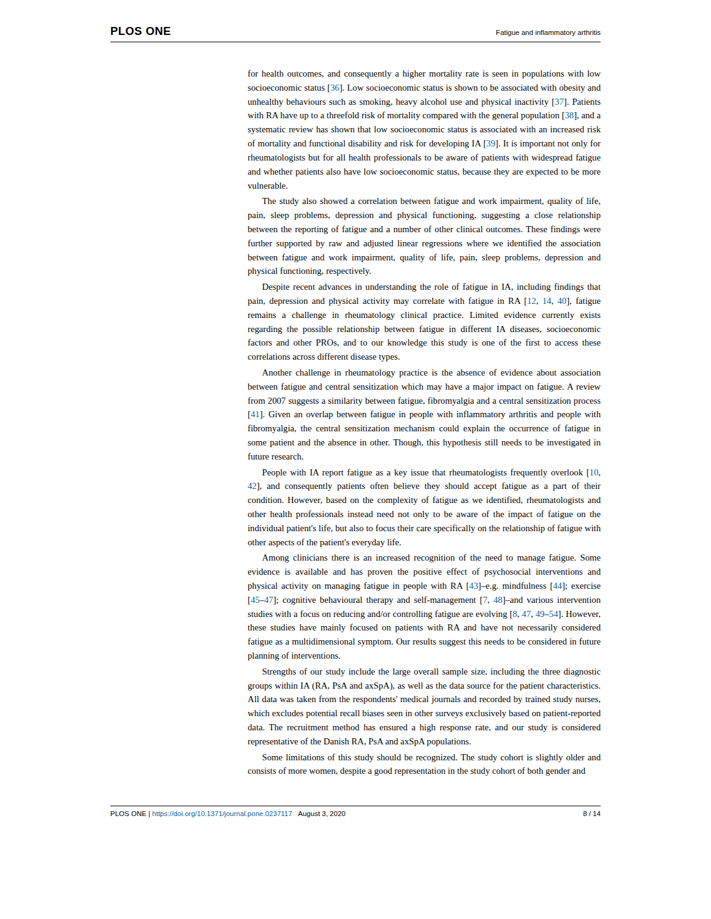PLOS ONE
Fatigue and inflammatory arthritis
for health outcomes, and consequently a higher mortality rate is seen in populations with low socioeconomic status [36]. Low socioeconomic status is shown to be associated with obesity and unhealthy behaviours such as smoking, heavy alcohol use and physical inactivity [37]. Patients with RA have up to a threefold risk of mortality compared with the general population [38], and a systematic review has shown that low socioeconomic status is associated with an increased risk of mortality and functional disability and risk for developing IA [39]. It is important not only for rheumatologists but for all health professionals to be aware of patients with widespread fatigue and whether patients also have low socioeconomic status, because they are expected to be more vulnerable.
The study also showed a correlation between fatigue and work impairment, quality of life, pain, sleep problems, depression and physical functioning, suggesting a close relationship between the reporting of fatigue and a number of other clinical outcomes. These findings were further supported by raw and adjusted linear regressions where we identified the association between fatigue and work impairment, quality of life, pain, sleep problems, depression and physical functioning, respectively.
Despite recent advances in understanding the role of fatigue in IA, including findings that pain, depression and physical activity may correlate with fatigue in RA [12, 14, 40], fatigue remains a challenge in rheumatology clinical practice. Limited evidence currently exists regarding the possible relationship between fatigue in different IA diseases, socioeconomic factors and other PROs, and to our knowledge this study is one of the first to access these correlations across different disease types.
Another challenge in rheumatology practice is the absence of evidence about association between fatigue and central sensitization which may have a major impact on fatigue. A review from 2007 suggests a similarity between fatigue, fibromyalgia and a central sensitization process [41]. Given an overlap between fatigue in people with inflammatory arthritis and people with fibromyalgia, the central sensitization mechanism could explain the occurrence of fatigue in some patient and the absence in other. Though, this hypothesis still needs to be investigated in future research.
People with IA report fatigue as a key issue that rheumatologists frequently overlook [10, 42], and consequently patients often believe they should accept fatigue as a part of their condition. However, based on the complexity of fatigue as we identified, rheumatologists and other health professionals instead need not only to be aware of the impact of fatigue on the individual patient's life, but also to focus their care specifically on the relationship of fatigue with other aspects of the patient's everyday life.
Among clinicians there is an increased recognition of the need to manage fatigue. Some evidence is available and has proven the positive effect of psychosocial interventions and physical activity on managing fatigue in people with RA [43]–e.g. mindfulness [44]; exercise [45–47]; cognitive behavioural therapy and self-management [7, 48]–and various intervention studies with a focus on reducing and/or controlling fatigue are evolving [8, 47, 49–54]. However, these studies have mainly focused on patients with RA and have not necessarily considered fatigue as a multidimensional symptom. Our results suggest this needs to be considered in future planning of interventions.
Strengths of our study include the large overall sample size, including the three diagnostic groups within IA (RA, PsA and axSpA), as well as the data source for the patient characteristics. All data was taken from the respondents' medical journals and recorded by trained study nurses, which excludes potential recall biases seen in other surveys exclusively based on patient-reported data. The recruitment method has ensured a high response rate, and our study is considered representative of the Danish RA, PsA and axSpA populations.
Some limitations of this study should be recognized. The study cohort is slightly older and consists of more women, despite a good representation in the study cohort of both gender and
PLOS ONE | https://doi.org/10.1371/journal.pone.0237117 August 3, 2020
8 / 14